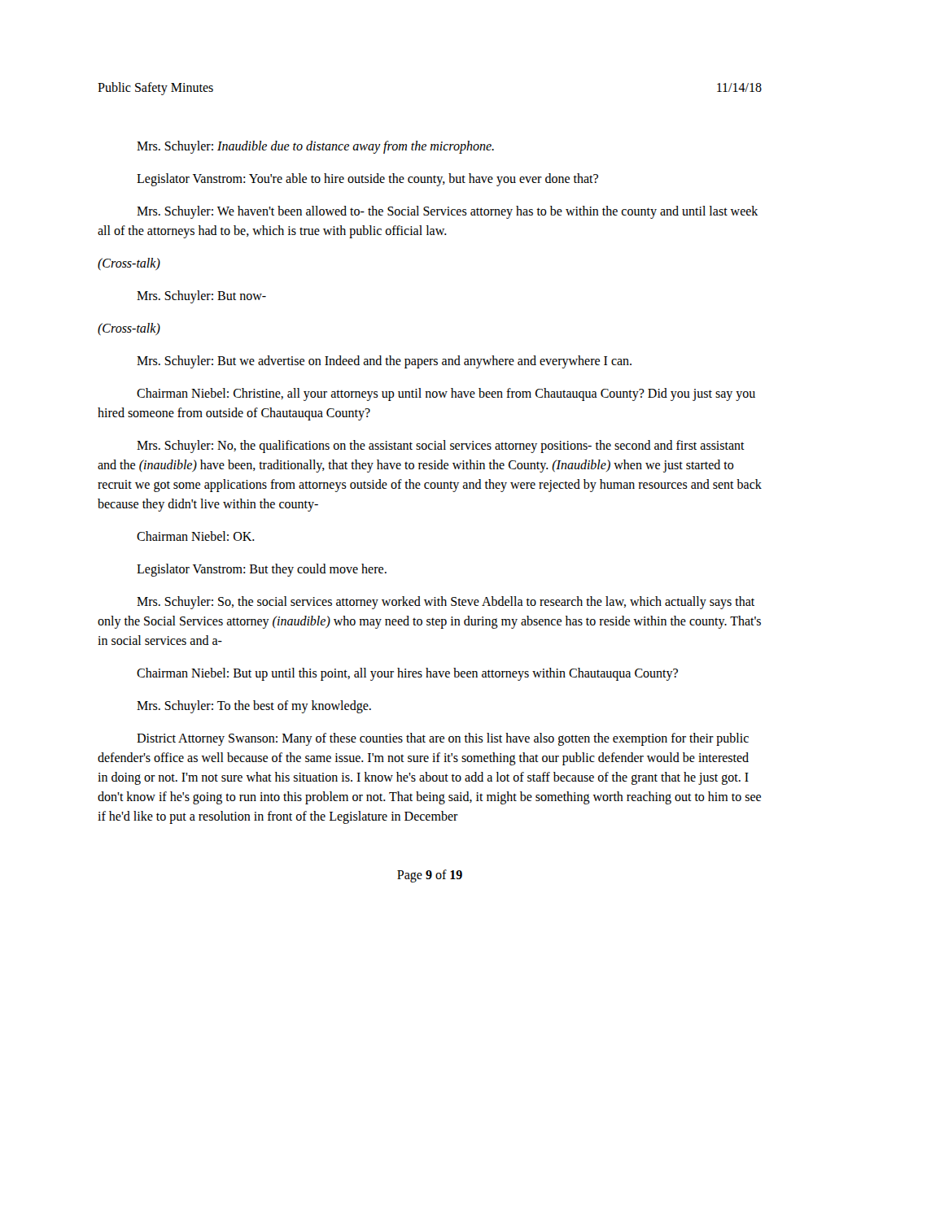Public Safety Minutes
11/14/18
Mrs. Schuyler: Inaudible due to distance away from the microphone.
Legislator Vanstrom: You're able to hire outside the county, but have you ever done that?
Mrs. Schuyler: We haven't been allowed to- the Social Services attorney has to be within the county and until last week all of the attorneys had to be, which is true with public official law.
(Cross-talk)
Mrs. Schuyler: But now-
(Cross-talk)
Mrs. Schuyler: But we advertise on Indeed and the papers and anywhere and everywhere I can.
Chairman Niebel: Christine, all your attorneys up until now have been from Chautauqua County? Did you just say you hired someone from outside of Chautauqua County?
Mrs. Schuyler: No, the qualifications on the assistant social services attorney positions- the second and first assistant and the (inaudible) have been, traditionally, that they have to reside within the County. (Inaudible) when we just started to recruit we got some applications from attorneys outside of the county and they were rejected by human resources and sent back because they didn't live within the county-
Chairman Niebel: OK.
Legislator Vanstrom: But they could move here.
Mrs. Schuyler: So, the social services attorney worked with Steve Abdella to research the law, which actually says that only the Social Services attorney (inaudible) who may need to step in during my absence has to reside within the county. That's in social services and a-
Chairman Niebel: But up until this point, all your hires have been attorneys within Chautauqua County?
Mrs. Schuyler: To the best of my knowledge.
District Attorney Swanson: Many of these counties that are on this list have also gotten the exemption for their public defender's office as well because of the same issue. I'm not sure if it's something that our public defender would be interested in doing or not. I'm not sure what his situation is. I know he's about to add a lot of staff because of the grant that he just got. I don't know if he's going to run into this problem or not. That being said, it might be something worth reaching out to him to see if he'd like to put a resolution in front of the Legislature in December
Page 9 of 19